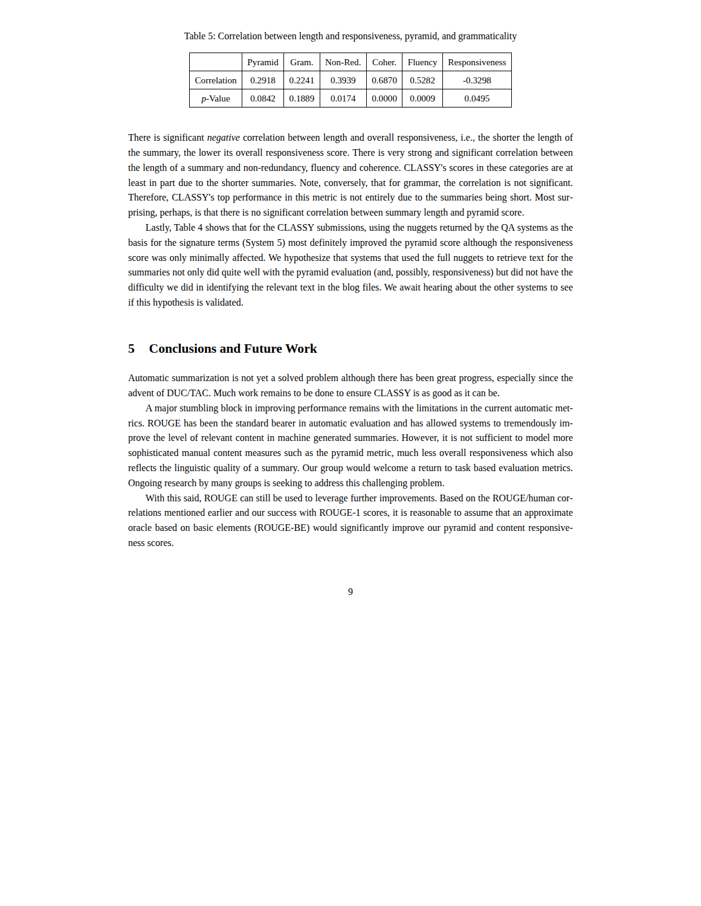Table 5: Correlation between length and responsiveness, pyramid, and grammaticality
| | Pyramid | Gram. | Non-Red. | Coher. | Fluency | Responsiveness |
| --- | --- | --- | --- | --- | --- | --- |
| Correlation | 0.2918 | 0.2241 | 0.3939 | 0.6870 | 0.5282 | -0.3298 |
| p -Value | 0.0842 | 0.1889 | 0.0174 | 0.0000 | 0.0009 | 0.0495 |
There is significant negative correlation between length and overall responsiveness, i.e., the shorter the length of the summary, the lower its overall responsiveness score. There is very strong and significant correlation between the length of a summary and non-redundancy, fluency and coherence. CLASSY's scores in these categories are at least in part due to the shorter summaries. Note, conversely, that for grammar, the correlation is not significant. Therefore, CLASSY's top performance in this metric is not entirely due to the summaries being short. Most surprising, perhaps, is that there is no significant correlation between summary length and pyramid score.
Lastly, Table 4 shows that for the CLASSY submissions, using the nuggets returned by the QA systems as the basis for the signature terms (System 5) most definitely improved the pyramid score although the responsiveness score was only minimally affected. We hypothesize that systems that used the full nuggets to retrieve text for the summaries not only did quite well with the pyramid evaluation (and, possibly, responsiveness) but did not have the difficulty we did in identifying the relevant text in the blog files. We await hearing about the other systems to see if this hypothesis is validated.
5 Conclusions and Future Work
Automatic summarization is not yet a solved problem although there has been great progress, especially since the advent of DUC/TAC. Much work remains to be done to ensure CLASSY is as good as it can be.
A major stumbling block in improving performance remains with the limitations in the current automatic metrics. ROUGE has been the standard bearer in automatic evaluation and has allowed systems to tremendously improve the level of relevant content in machine generated summaries. However, it is not sufficient to model more sophisticated manual content measures such as the pyramid metric, much less overall responsiveness which also reflects the linguistic quality of a summary. Our group would welcome a return to task based evaluation metrics. Ongoing research by many groups is seeking to address this challenging problem.
With this said, ROUGE can still be used to leverage further improvements. Based on the ROUGE/human correlations mentioned earlier and our success with ROUGE-1 scores, it is reasonable to assume that an approximate oracle based on basic elements (ROUGE-BE) would significantly improve our pyramid and content responsiveness scores.
9